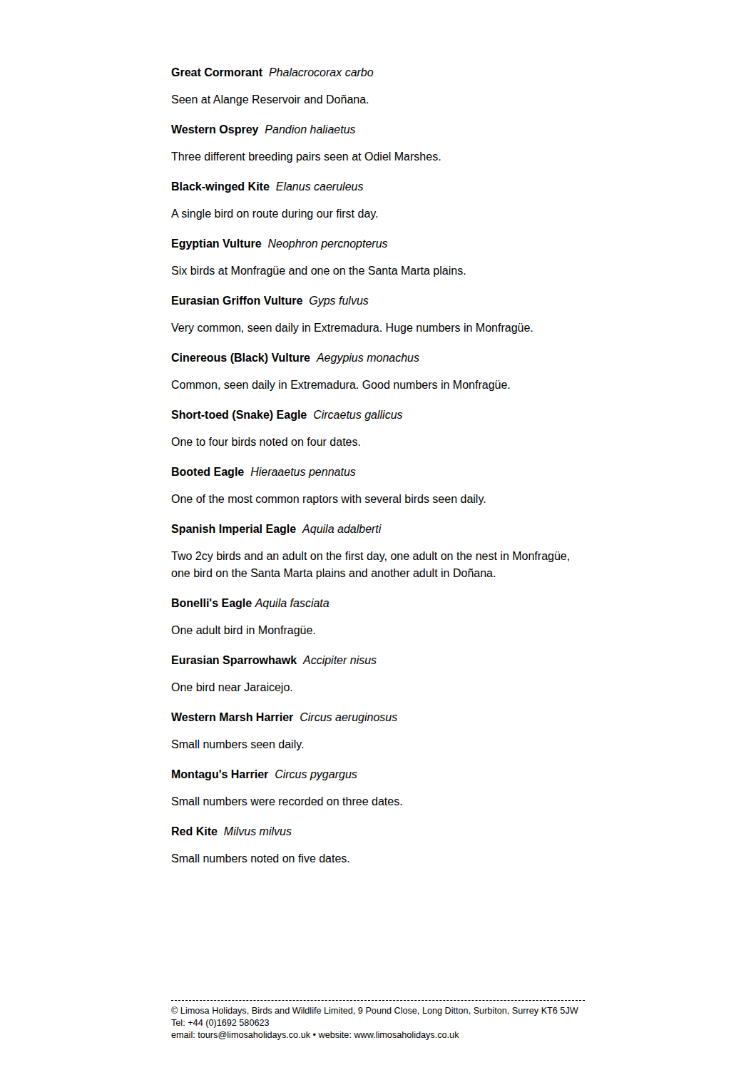Great Cormorant Phalacrocorax carbo
Seen at Alange Reservoir and Doñana.
Western Osprey Pandion haliaetus
Three different breeding pairs seen at Odiel Marshes.
Black-winged Kite Elanus caeruleus
A single bird on route during our first day.
Egyptian Vulture Neophron percnopterus
Six birds at Monfragüe and one on the Santa Marta plains.
Eurasian Griffon Vulture Gyps fulvus
Very common, seen daily in Extremadura. Huge numbers in Monfragüe.
Cinereous (Black) Vulture Aegypius monachus
Common, seen daily in Extremadura. Good numbers in Monfragüe.
Short-toed (Snake) Eagle Circaetus gallicus
One to four birds noted on four dates.
Booted Eagle Hieraaetus pennatus
One of the most common raptors with several birds seen daily.
Spanish Imperial Eagle Aquila adalberti
Two 2cy birds and an adult on the first day, one adult on the nest in Monfragüe, one bird on the Santa Marta plains and another adult in Doñana.
Bonelli's Eagle Aquila fasciata
One adult bird in Monfragüe.
Eurasian Sparrowhawk Accipiter nisus
One bird near Jaraicejo.
Western Marsh Harrier Circus aeruginosus
Small numbers seen daily.
Montagu's Harrier Circus pygargus
Small numbers were recorded on three dates.
Red Kite Milvus milvus
Small numbers noted on five dates.
© Limosa Holidays, Birds and Wildlife Limited, 9 Pound Close, Long Ditton, Surbiton, Surrey KT6 5JW
Tel: +44 (0)1692 580623
email: tours@limosaholidays.co.uk • website: www.limosaholidays.co.uk